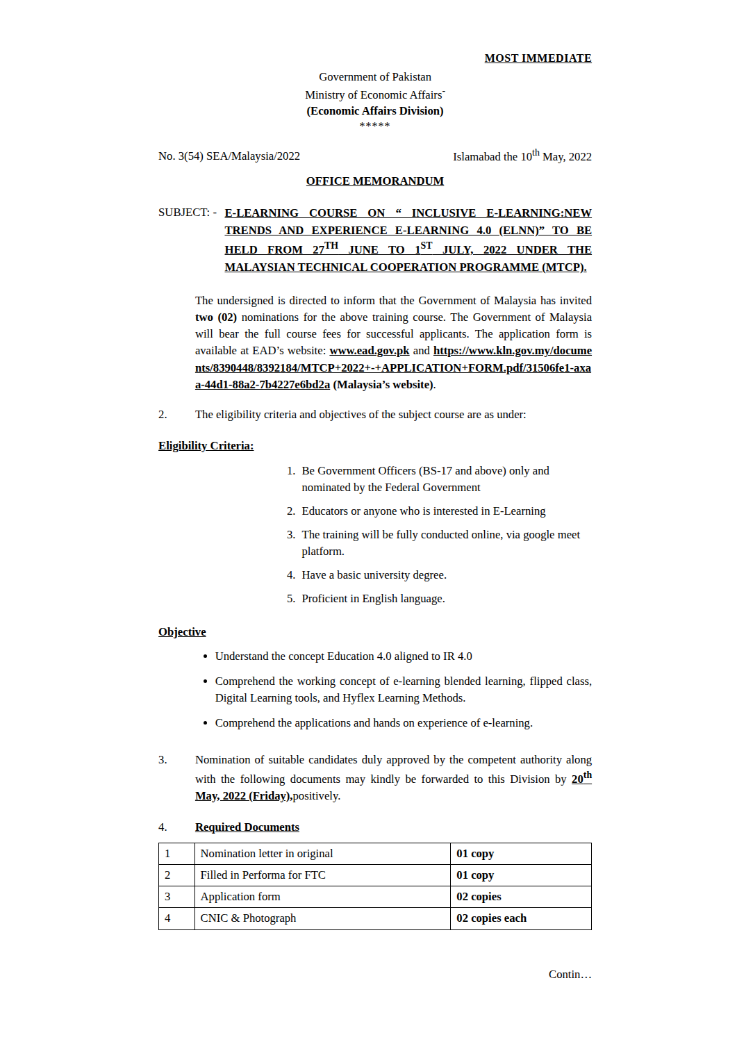MOST IMMEDIATE
Government of Pakistan
Ministry of Economic Affairs-
(Economic Affairs Division)
*****
No. 3(54) SEA/Malaysia/2022
Islamabad the 10th May, 2022
OFFICE MEMORANDUM
SUBJECT: -
E-LEARNING COURSE ON “ INCLUSIVE E-LEARNING:NEW TRENDS AND EXPERIENCE E-LEARNING 4.0 (ELNN)” TO BE HELD FROM 27TH JUNE TO 1ST JULY, 2022 UNDER THE MALAYSIAN TECHNICAL COOPERATION PROGRAMME (MTCP).
The undersigned is directed to inform that the Government of Malaysia has invited two (02) nominations for the above training course. The Government of Malaysia will bear the full course fees for successful applicants. The application form is available at EAD’s website: www.ead.gov.pk and https://www.kln.gov.my/documents/8390448/8392184/MTCP+2022+-+APPLICATION+FORM.pdf/31506fe1-axaa-44d1-88a2-7b4227e6bd2a (Malaysia’s website).
2.
The eligibility criteria and objectives of the subject course are as under:
Eligibility Criteria:
Be Government Officers (BS-17 and above) only and nominated by the Federal Government
Educators or anyone who is interested in E-Learning
The training will be fully conducted online, via google meet platform.
Have a basic university degree.
Proficient in English language.
Objective
Understand the concept Education 4.0 aligned to IR 4.0
Comprehend the working concept of e-learning blended learning, flipped class, Digital Learning tools, and Hyflex Learning Methods.
Comprehend the applications and hands on experience of e-learning.
3.
Nomination of suitable candidates duly approved by the competent authority along with the following documents may kindly be forwarded to this Division by 20th May, 2022 (Friday), positively.
4.
Required Documents
| 1 | Nomination letter in original | 01 copy |
| 2 | Filled in Performa for FTC | 01 copy |
| 3 | Application form | 02 copies |
| 4 | CNIC & Photograph | 02 copies each |
Contin…